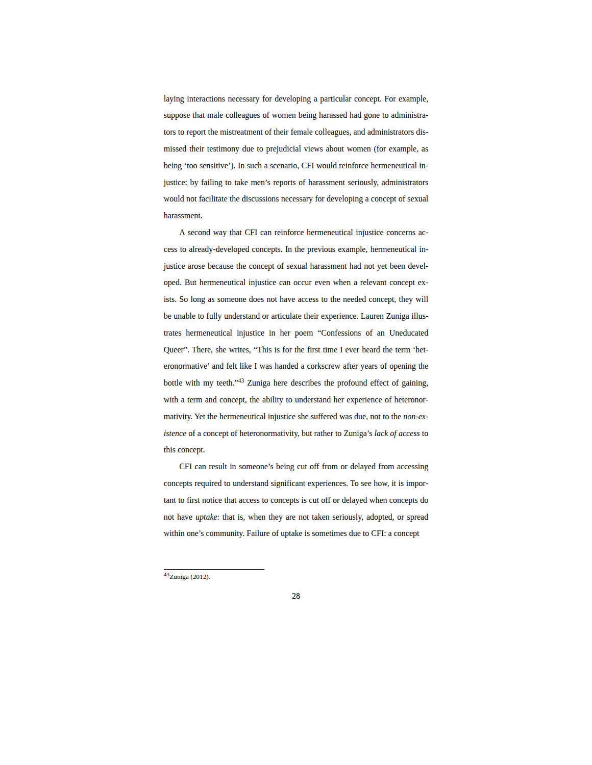laying interactions necessary for developing a particular concept. For example, suppose that male colleagues of women being harassed had gone to administrators to report the mistreatment of their female colleagues, and administrators dismissed their testimony due to prejudicial views about women (for example, as being ‘too sensitive’). In such a scenario, CFI would reinforce hermeneutical injustice: by failing to take men’s reports of harassment seriously, administrators would not facilitate the discussions necessary for developing a concept of sexual harassment.
A second way that CFI can reinforce hermeneutical injustice concerns access to already-developed concepts. In the previous example, hermeneutical injustice arose because the concept of sexual harassment had not yet been developed. But hermeneutical injustice can occur even when a relevant concept exists. So long as someone does not have access to the needed concept, they will be unable to fully understand or articulate their experience. Lauren Zuniga illustrates hermeneutical injustice in her poem “Confessions of an Uneducated Queer”. There, she writes, “This is for the first time I ever heard the term ‘heteronormative’ and felt like I was handed a corkscrew after years of opening the bottle with my teeth.”43 Zuniga here describes the profound effect of gaining, with a term and concept, the ability to understand her experience of heteronormativity. Yet the hermeneutical injustice she suffered was due, not to the non-existence of a concept of heteronormativity, but rather to Zuniga’s lack of access to this concept.
CFI can result in someone’s being cut off from or delayed from accessing concepts required to understand significant experiences. To see how, it is important to first notice that access to concepts is cut off or delayed when concepts do not have uptake: that is, when they are not taken seriously, adopted, or spread within one’s community. Failure of uptake is sometimes due to CFI: a concept
43Zuniga (2012).
28